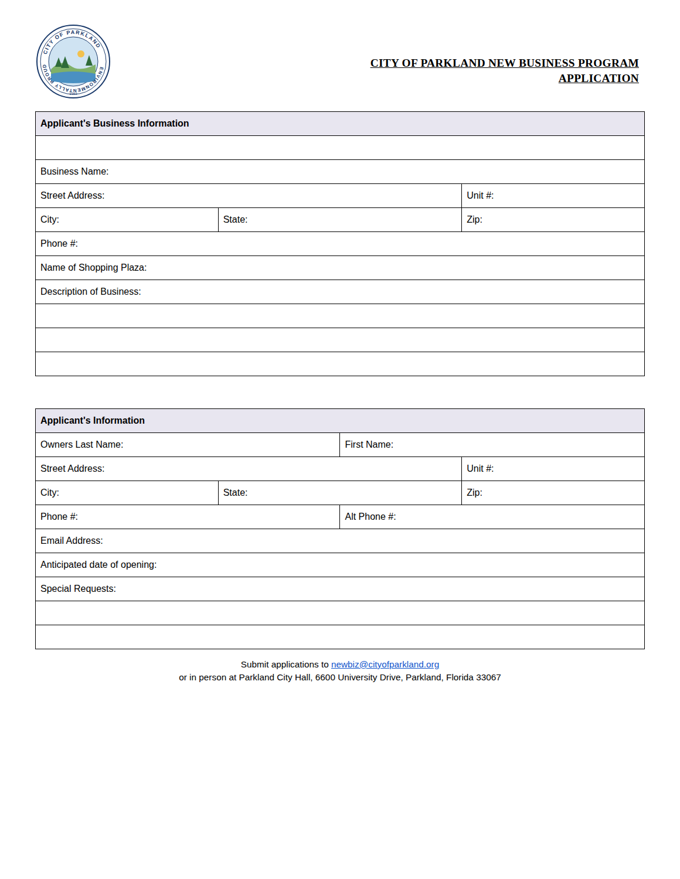CITY OF PARKLAND ENVIRONMENTALLY PROUD 1963
CITY OF PARKLAND NEW BUSINESS PROGRAM
APPLICATION
| Applicant's Business Information |
| --- |
| Business Name: |
| Street Address: | Unit #: |
| City: | State: | Zip: |
| Phone #: |
| Name of Shopping Plaza: |
| Description of Business: |
| Applicant's Information |
| --- |
| Owners Last Name: | First Name: |
| Street Address: | Unit #: |
| City: | State: | Zip: |
| Phone #: | Alt Phone #: |
| Email Address: |
| Anticipated date of opening: |
| Special Requests: |
Submit applications to newbiz@cityofparkland.org
or in person at Parkland City Hall, 6600 University Drive, Parkland, Florida 33067